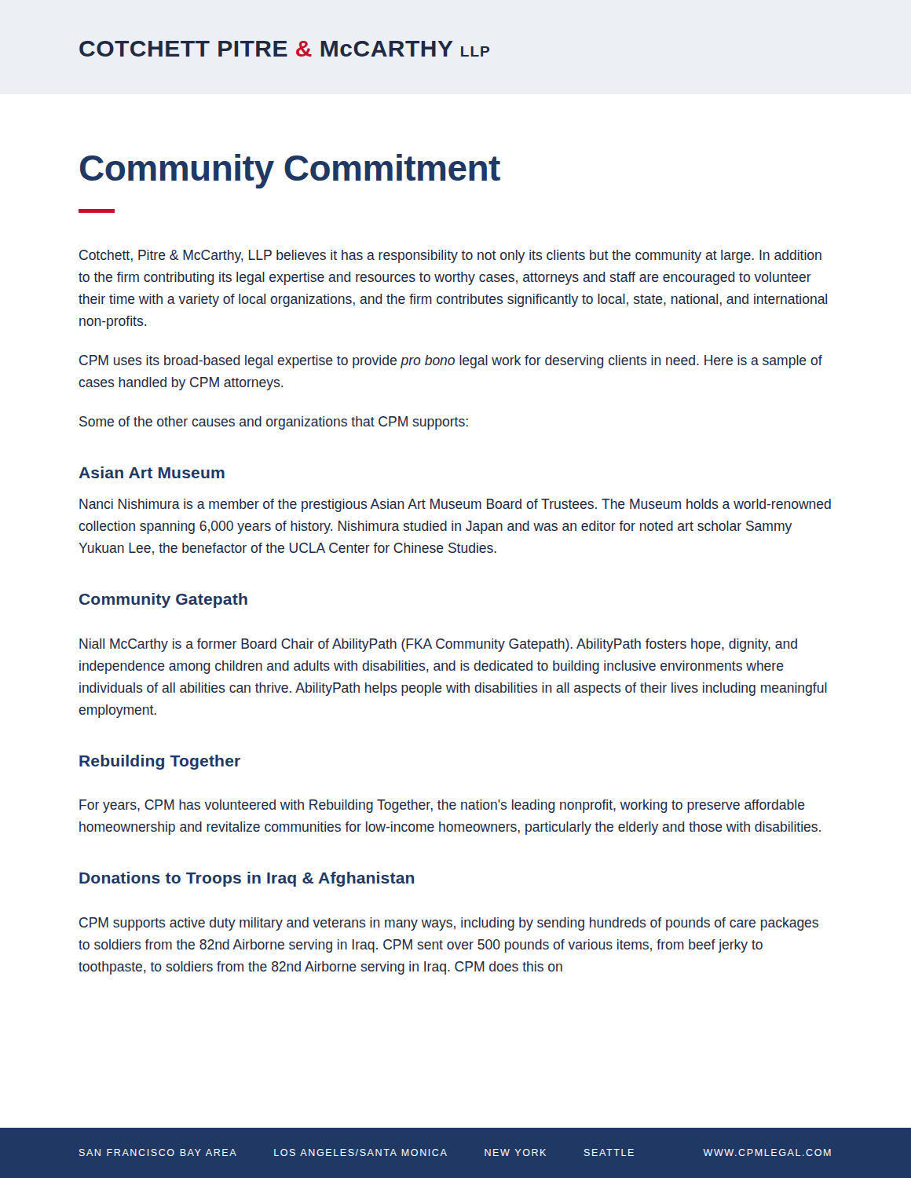COTCHETT PITRE & McCARTHY LLP
Community Commitment
Cotchett, Pitre & McCarthy, LLP believes it has a responsibility to not only its clients but the community at large. In addition to the firm contributing its legal expertise and resources to worthy cases, attorneys and staff are encouraged to volunteer their time with a variety of local organizations, and the firm contributes significantly to local, state, national, and international non-profits.
CPM uses its broad-based legal expertise to provide pro bono legal work for deserving clients in need. Here is a sample of cases handled by CPM attorneys.
Some of the other causes and organizations that CPM supports:
Asian Art Museum
Nanci Nishimura is a member of the prestigious Asian Art Museum Board of Trustees. The Museum holds a world-renowned collection spanning 6,000 years of history. Nishimura studied in Japan and was an editor for noted art scholar Sammy Yukuan Lee, the benefactor of the UCLA Center for Chinese Studies.
Community Gatepath
Niall McCarthy is a former Board Chair of AbilityPath (FKA Community Gatepath). AbilityPath fosters hope, dignity, and independence among children and adults with disabilities, and is dedicated to building inclusive environments where individuals of all abilities can thrive. AbilityPath helps people with disabilities in all aspects of their lives including meaningful employment.
Rebuilding Together
For years, CPM has volunteered with Rebuilding Together, the nation's leading nonprofit, working to preserve affordable homeownership and revitalize communities for low-income homeowners, particularly the elderly and those with disabilities.
Donations to Troops in Iraq & Afghanistan
CPM supports active duty military and veterans in many ways, including by sending hundreds of pounds of care packages to soldiers from the 82nd Airborne serving in Iraq. CPM sent over 500 pounds of various items, from beef jerky to toothpaste, to soldiers from the 82nd Airborne serving in Iraq. CPM does this on
SAN FRANCISCO BAY AREA LOS ANGELES/SANTA MONICA NEW YORK SEATTLE WWW.CPMLEGAL.COM